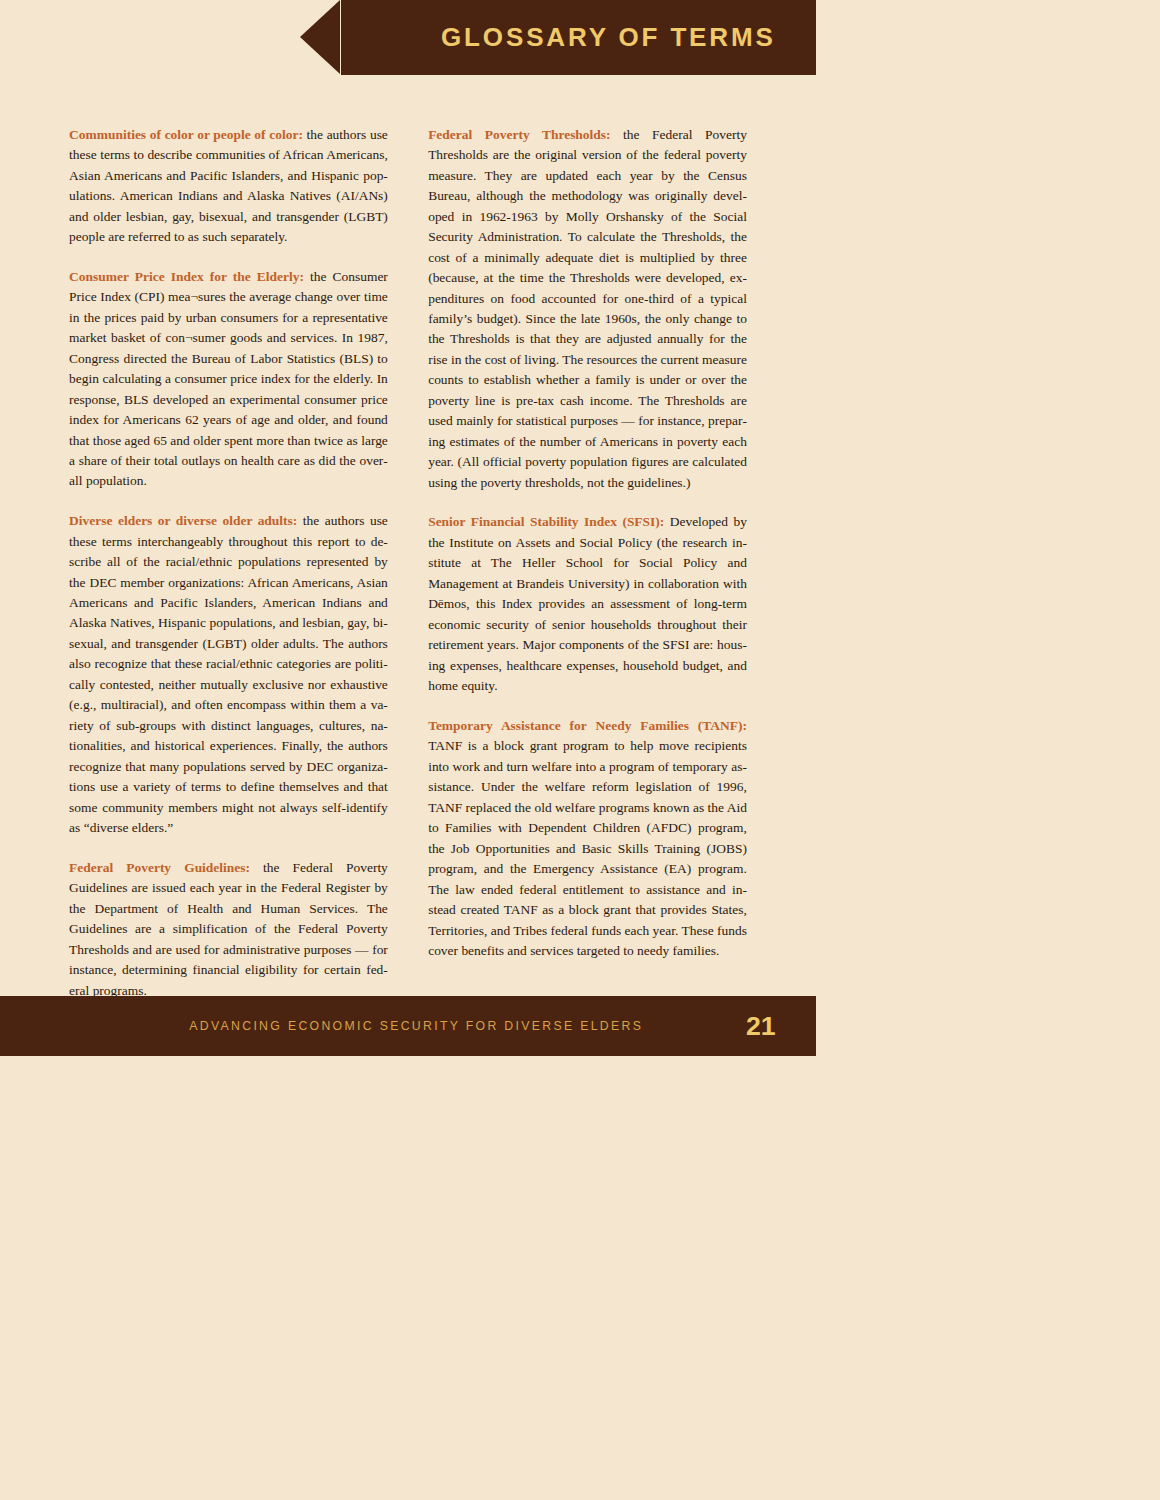Glossary of Terms
Communities of color or people of color: the authors use these terms to describe communities of African Americans, Asian Americans and Pacific Islanders, and Hispanic populations. American Indians and Alaska Natives (AI/ANs) and older lesbian, gay, bisexual, and transgender (LGBT) people are referred to as such separately.
Consumer Price Index for the Elderly: the Consumer Price Index (CPI) mea¬sures the average change over time in the prices paid by urban consumers for a representative market basket of con¬sumer goods and services. In 1987, Congress directed the Bureau of Labor Statistics (BLS) to begin calculating a consumer price index for the elderly. In response, BLS developed an experimental consumer price index for Americans 62 years of age and older, and found that those aged 65 and older spent more than twice as large a share of their total outlays on health care as did the overall population.
Diverse elders or diverse older adults: the authors use these terms interchangeably throughout this report to describe all of the racial/ethnic populations represented by the DEC member organizations: African Americans, Asian Americans and Pacific Islanders, American Indians and Alaska Natives, Hispanic populations, and lesbian, gay, bisexual, and transgender (LGBT) older adults. The authors also recognize that these racial/ethnic categories are politically contested, neither mutually exclusive nor exhaustive (e.g., multiracial), and often encompass within them a variety of sub-groups with distinct languages, cultures, nationalities, and historical experiences. Finally, the authors recognize that many populations served by DEC organizations use a variety of terms to define themselves and that some community members might not always self-identify as “diverse elders.”
Federal Poverty Guidelines: the Federal Poverty Guidelines are issued each year in the Federal Register by the Department of Health and Human Services. The Guidelines are a simplification of the Federal Poverty Thresholds and are used for administrative purposes — for instance, determining financial eligibility for certain federal programs.
Federal Poverty Thresholds: the Federal Poverty Thresholds are the original version of the federal poverty measure. They are updated each year by the Census Bureau, although the methodology was originally developed in 1962-1963 by Molly Orshansky of the Social Security Administration. To calculate the Thresholds, the cost of a minimally adequate diet is multiplied by three (because, at the time the Thresholds were developed, expenditures on food accounted for one-third of a typical family’s budget). Since the late 1960s, the only change to the Thresholds is that they are adjusted annually for the rise in the cost of living. The resources the current measure counts to establish whether a family is under or over the poverty line is pre-tax cash income. The Thresholds are used mainly for statistical purposes — for instance, preparing estimates of the number of Americans in poverty each year. (All official poverty population figures are calculated using the poverty thresholds, not the guidelines.)
Senior Financial Stability Index (SFSI): Developed by the Institute on Assets and Social Policy (the research institute at The Heller School for Social Policy and Management at Brandeis University) in collaboration with Dēmos, this Index provides an assessment of long-term economic security of senior households throughout their retirement years. Major components of the SFSI are: housing expenses, healthcare expenses, household budget, and home equity.
Temporary Assistance for Needy Families (TANF): TANF is a block grant program to help move recipients into work and turn welfare into a program of temporary assistance. Under the welfare reform legislation of 1996, TANF replaced the old welfare programs known as the Aid to Families with Dependent Children (AFDC) program, the Job Opportunities and Basic Skills Training (JOBS) program, and the Emergency Assistance (EA) program. The law ended federal entitlement to assistance and instead created TANF as a block grant that provides States, Territories, and Tribes federal funds each year. These funds cover benefits and services targeted to needy families.
Advancing Economic Security for Diverse Elders
21